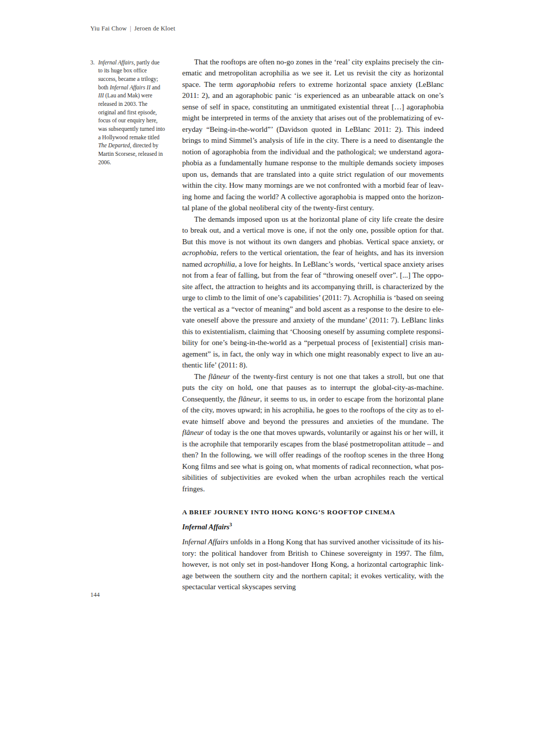Yiu Fai Chow|Jeroen de Kloet
3. Infernal Affairs, partly due to its huge box office success, became a trilogy; both Infernal Affairs II and III (Lau and Mak) were released in 2003. The original and first episode, focus of our enquiry here, was subsequently turned into a Hollywood remake titled The Departed, directed by Martin Scorsese, released in 2006.
That the rooftops are often no-go zones in the ‘real’ city explains precisely the cinematic and metropolitan acrophilia as we see it. Let us revisit the city as horizontal space. The term agoraphobia refers to extreme horizontal space anxiety (LeBlanc 2011: 2), and an agoraphobic panic ‘is experienced as an unbearable attack on one’s sense of self in space, constituting an unmitigated existential threat […] agoraphobia might be interpreted in terms of the anxiety that arises out of the problematizing of everyday “Being-in-the-world”’ (Davidson quoted in LeBlanc 2011: 2). This indeed brings to mind Simmel’s analysis of life in the city. There is a need to disentangle the notion of agoraphobia from the individual and the pathological; we understand agoraphobia as a fundamentally humane response to the multiple demands society imposes upon us, demands that are translated into a quite strict regulation of our movements within the city. How many mornings are we not confronted with a morbid fear of leaving home and facing the world? A collective agoraphobia is mapped onto the horizontal plane of the global neoliberal city of the twenty-first century.
The demands imposed upon us at the horizontal plane of city life create the desire to break out, and a vertical move is one, if not the only one, possible option for that. But this move is not without its own dangers and phobias. Vertical space anxiety, or acrophobia, refers to the vertical orientation, the fear of heights, and has its inversion named acrophilia, a love for heights. In LeBlanc’s words, ‘vertical space anxiety arises not from a fear of falling, but from the fear of “throwing oneself over”. [...] The opposite affect, the attraction to heights and its accompanying thrill, is characterized by the urge to climb to the limit of one’s capabilities’ (2011: 7). Acrophilia is ‘based on seeing the vertical as a “vector of meaning” and bold ascent as a response to the desire to elevate oneself above the pressure and anxiety of the mundane’ (2011: 7). LeBlanc links this to existentialism, claiming that ‘Choosing oneself by assuming complete responsibility for one’s being-in-the-world as a “perpetual process of [existential] crisis management” is, in fact, the only way in which one might reasonably expect to live an authentic life’ (2011: 8).
The flâneur of the twenty-first century is not one that takes a stroll, but one that puts the city on hold, one that pauses as to interrupt the global-city-as-machine. Consequently, the flâneur, it seems to us, in order to escape from the horizontal plane of the city, moves upward; in his acrophilia, he goes to the rooftops of the city as to elevate himself above and beyond the pressures and anxieties of the mundane. The flâneur of today is the one that moves upwards, voluntarily or against his or her will, it is the acrophile that temporarily escapes from the blasé postmetropolitan attitude – and then? In the following, we will offer readings of the rooftop scenes in the three Hong Kong films and see what is going on, what moments of radical reconnection, what possibilities of subjectivities are evoked when the urban acrophiles reach the vertical fringes.
A brief journey into Hong Kong’s rooftop cinema
Infernal Affairs3
Infernal Affairs unfolds in a Hong Kong that has survived another vicissitude of its history: the political handover from British to Chinese sovereignty in 1997. The film, however, is not only set in post-handover Hong Kong, a horizontal cartographic linkage between the southern city and the northern capital; it evokes verticality, with the spectacular vertical skyscapes serving
144